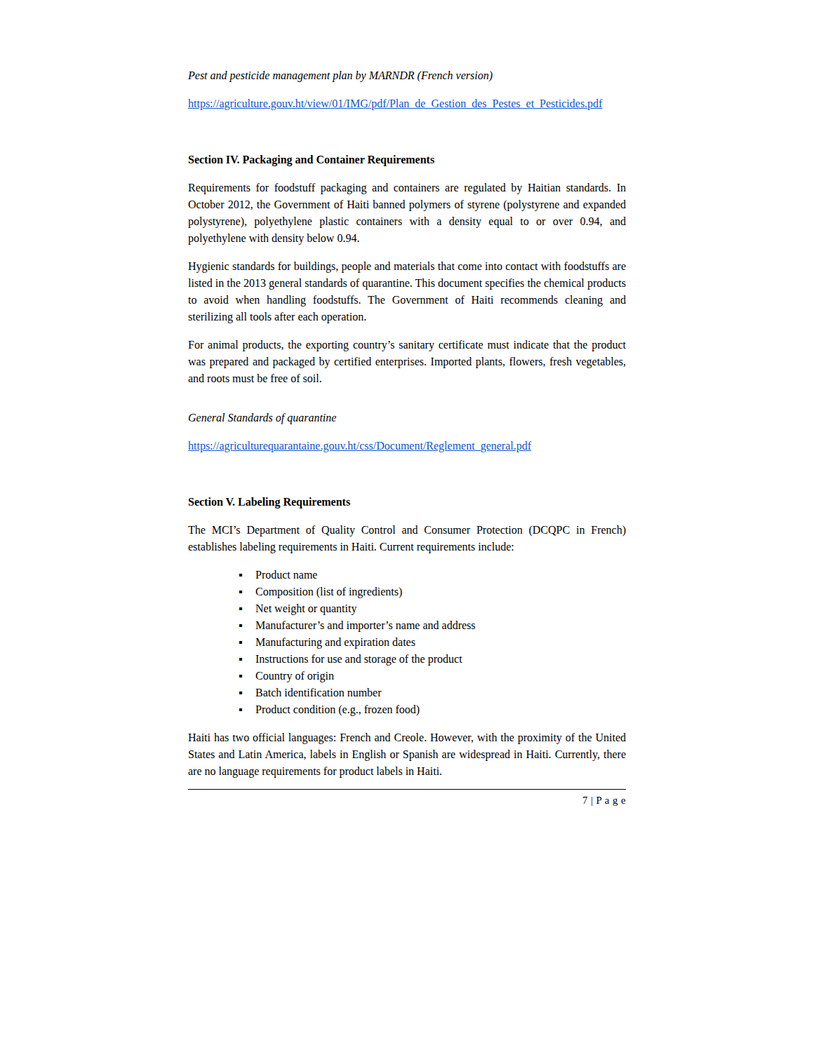Pest and pesticide management plan by MARNDR (French version)
https://agriculture.gouv.ht/view/01/IMG/pdf/Plan_de_Gestion_des_Pestes_et_Pesticides.pdf
Section IV. Packaging and Container Requirements
Requirements for foodstuff packaging and containers are regulated by Haitian standards. In October 2012, the Government of Haiti banned polymers of styrene (polystyrene and expanded polystyrene), polyethylene plastic containers with a density equal to or over 0.94, and polyethylene with density below 0.94.
Hygienic standards for buildings, people and materials that come into contact with foodstuffs are listed in the 2013 general standards of quarantine. This document specifies the chemical products to avoid when handling foodstuffs. The Government of Haiti recommends cleaning and sterilizing all tools after each operation.
For animal products, the exporting country’s sanitary certificate must indicate that the product was prepared and packaged by certified enterprises. Imported plants, flowers, fresh vegetables, and roots must be free of soil.
General Standards of quarantine
https://agriculturequarantaine.gouv.ht/css/Document/Reglement_general.pdf
Section V. Labeling Requirements
The MCI’s Department of Quality Control and Consumer Protection (DCQPC in French) establishes labeling requirements in Haiti. Current requirements include:
Product name
Composition (list of ingredients)
Net weight or quantity
Manufacturer’s and importer’s name and address
Manufacturing and expiration dates
Instructions for use and storage of the product
Country of origin
Batch identification number
Product condition (e.g., frozen food)
Haiti has two official languages: French and Creole. However, with the proximity of the United States and Latin America, labels in English or Spanish are widespread in Haiti. Currently, there are no language requirements for product labels in Haiti.
7 | P a g e